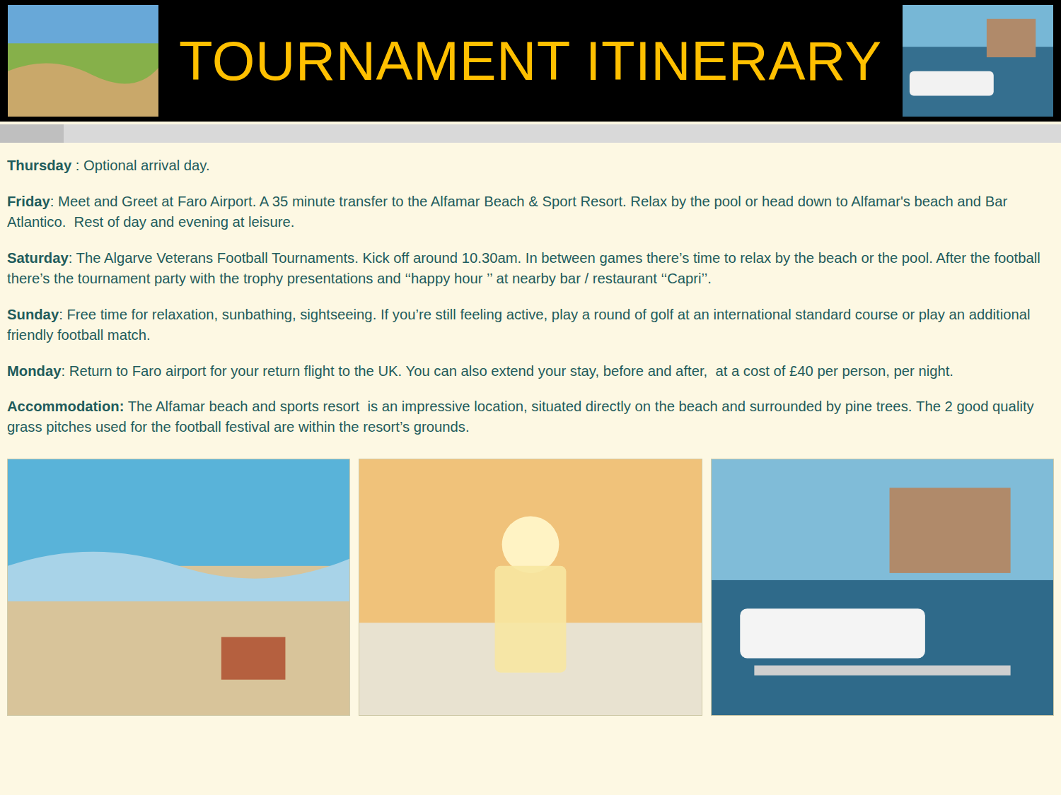TOURNAMENT ITINERARY
Thursday : Optional arrival day.
Friday: Meet and Greet at Faro Airport. A 35 minute transfer to the Alfamar Beach & Sport Resort. Relax by the pool or head down to Alfamar's beach and Bar Atlantico. Rest of day and evening at leisure.
Saturday: The Algarve Veterans Football Tournaments. Kick off around 10.30am. In between games there’s time to relax by the beach or the pool. After the football there’s the tournament party with the trophy presentations and ‘‘happy hour ’’ at nearby bar / restaurant ‘‘Capri’’.
Sunday: Free time for relaxation, sunbathing, sightseeing. If you’re still feeling active, play a round of golf at an international standard course or play an additional friendly football match.
Monday: Return to Faro airport for your return flight to the UK. You can also extend your stay, before and after, at a cost of £40 per person, per night.
Accommodation: The Alfamar beach and sports resort is an impressive location, situated directly on the beach and surrounded by pine trees. The 2 good quality grass pitches used for the football festival are within the resort’s grounds.